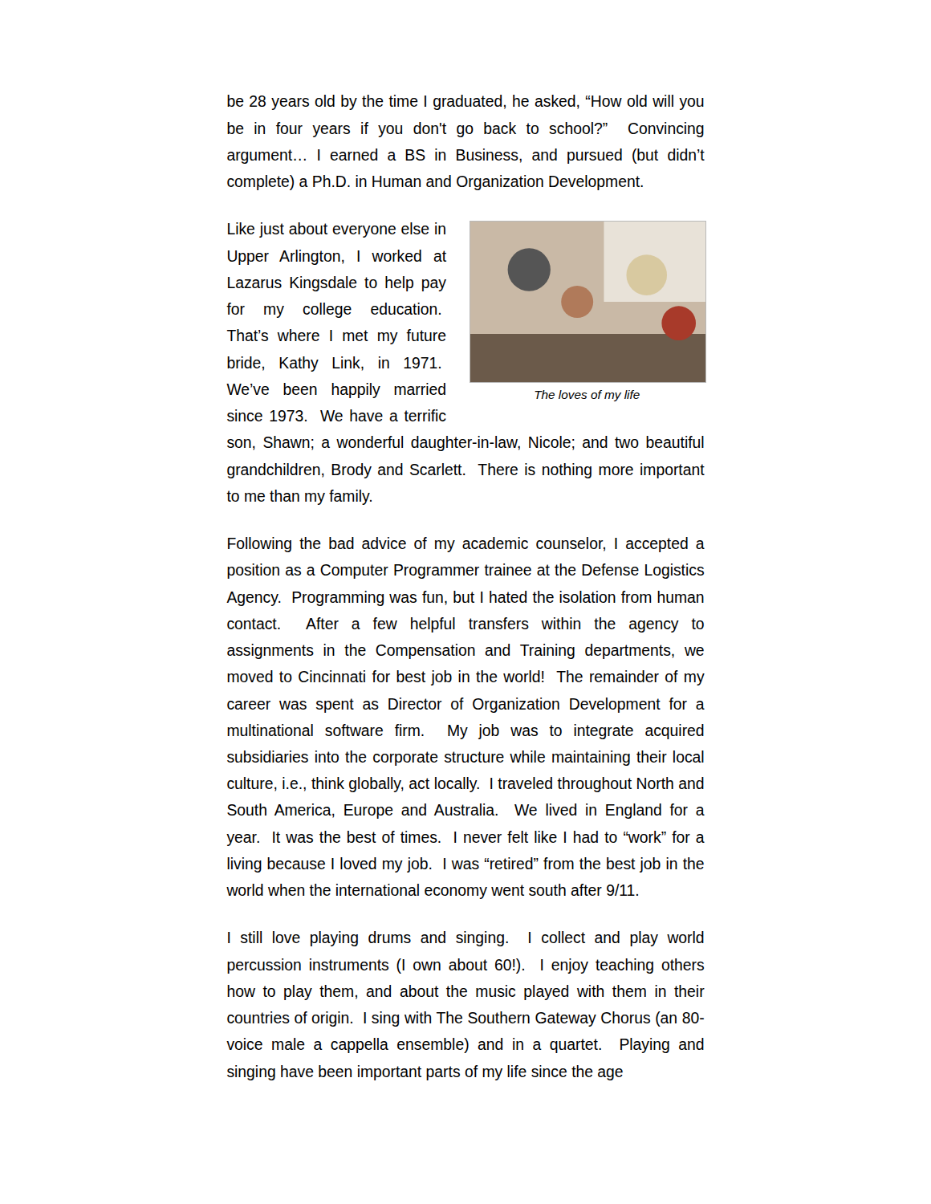be 28 years old by the time I graduated, he asked, “How old will you be in four years if you don't go back to school?” Convincing argument… I earned a BS in Business, and pursued (but didn’t complete) a Ph.D. in Human and Organization Development.
The loves of my life
Like just about everyone else in Upper Arlington, I worked at Lazarus Kingsdale to help pay for my college education. That’s where I met my future bride, Kathy Link, in 1971. We’ve been happily married since 1973. We have a terrific son, Shawn; a wonderful daughter-in-law, Nicole; and two beautiful grandchildren, Brody and Scarlett. There is nothing more important to me than my family.
Following the bad advice of my academic counselor, I accepted a position as a Computer Programmer trainee at the Defense Logistics Agency. Programming was fun, but I hated the isolation from human contact. After a few helpful transfers within the agency to assignments in the Compensation and Training departments, we moved to Cincinnati for best job in the world! The remainder of my career was spent as Director of Organization Development for a multinational software firm. My job was to integrate acquired subsidiaries into the corporate structure while maintaining their local culture, i.e., think globally, act locally. I traveled throughout North and South America, Europe and Australia. We lived in England for a year. It was the best of times. I never felt like I had to “work” for a living because I loved my job. I was “retired” from the best job in the world when the international economy went south after 9/11.
I still love playing drums and singing. I collect and play world percussion instruments (I own about 60!). I enjoy teaching others how to play them, and about the music played with them in their countries of origin. I sing with The Southern Gateway Chorus (an 80-voice male a cappella ensemble) and in a quartet. Playing and singing have been important parts of my life since the age